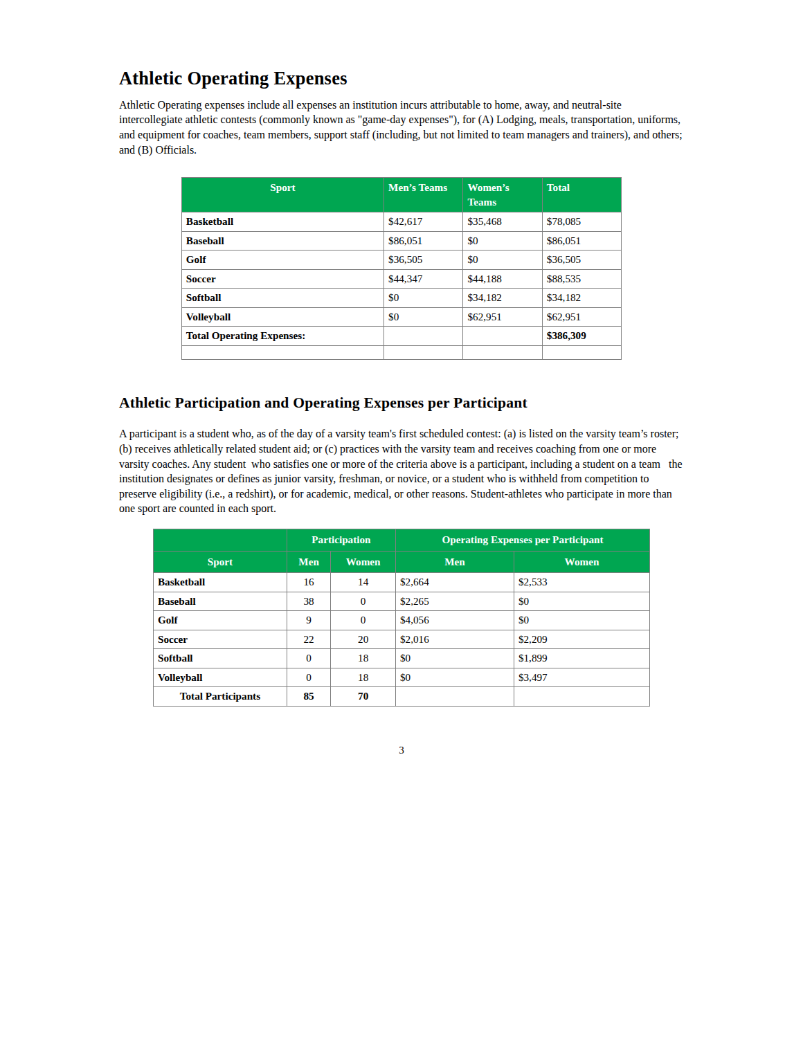Athletic Operating Expenses
Athletic Operating expenses include all expenses an institution incurs attributable to home, away, and neutral-site intercollegiate athletic contests (commonly known as "game-day expenses"), for (A) Lodging, meals, transportation, uniforms, and equipment for coaches, team members, support staff (including, but not limited to team managers and trainers), and others; and (B) Officials.
| Sport | Men’s Teams | Women’s Teams | Total |
| --- | --- | --- | --- |
| Basketball | $42,617 | $35,468 | $78,085 |
| Baseball | $86,051 | $0 | $86,051 |
| Golf | $36,505 | $0 | $36,505 |
| Soccer | $44,347 | $44,188 | $88,535 |
| Softball | $0 | $34,182 | $34,182 |
| Volleyball | $0 | $62,951 | $62,951 |
| Total Operating Expenses: | | | $386,309 |
Athletic Participation and Operating Expenses per Participant
A participant is a student who, as of the day of a varsity team's first scheduled contest: (a) is listed on the varsity team’s roster; (b) receives athletically related student aid; or (c) practices with the varsity team and receives coaching from one or more varsity coaches. Any student who satisfies one or more of the criteria above is a participant, including a student on a team the institution designates or defines as junior varsity, freshman, or novice, or a student who is withheld from competition to preserve eligibility (i.e., a redshirt), or for academic, medical, or other reasons. Student-athletes who participate in more than one sport are counted in each sport.
| | Participation | Operating Expenses per Participant |
| --- | --- | --- |
| Sport | Men | Women | Men | Women |
| Basketball | 16 | 14 | $2,664 | $2,533 |
| Baseball | 38 | 0 | $2,265 | $0 |
| Golf | 9 | 0 | $4,056 | $0 |
| Soccer | 22 | 20 | $2,016 | $2,209 |
| Softball | 0 | 18 | $0 | $1,899 |
| Volleyball | 0 | 18 | $0 | $3,497 |
| Total Participants | 85 | 70 | | |
3